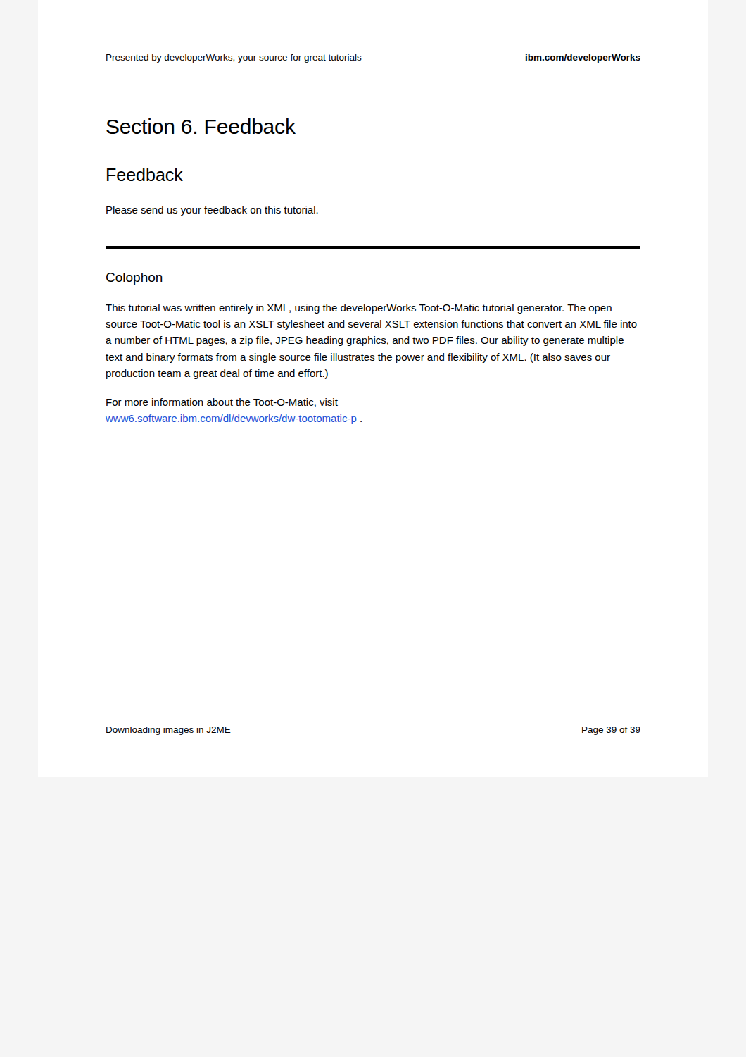Presented by developerWorks, your source for great tutorials ibm.com/developerWorks
Section 6. Feedback
Feedback
Please send us your feedback on this tutorial.
Colophon
This tutorial was written entirely in XML, using the developerWorks Toot-O-Matic tutorial generator. The open source Toot-O-Matic tool is an XSLT stylesheet and several XSLT extension functions that convert an XML file into a number of HTML pages, a zip file, JPEG heading graphics, and two PDF files. Our ability to generate multiple text and binary formats from a single source file illustrates the power and flexibility of XML. (It also saves our production team a great deal of time and effort.)
For more information about the Toot-O-Matic, visit
www6.software.ibm.com/dl/devworks/dw-tootomatic-p .
Downloading images in J2ME Page 39 of 39